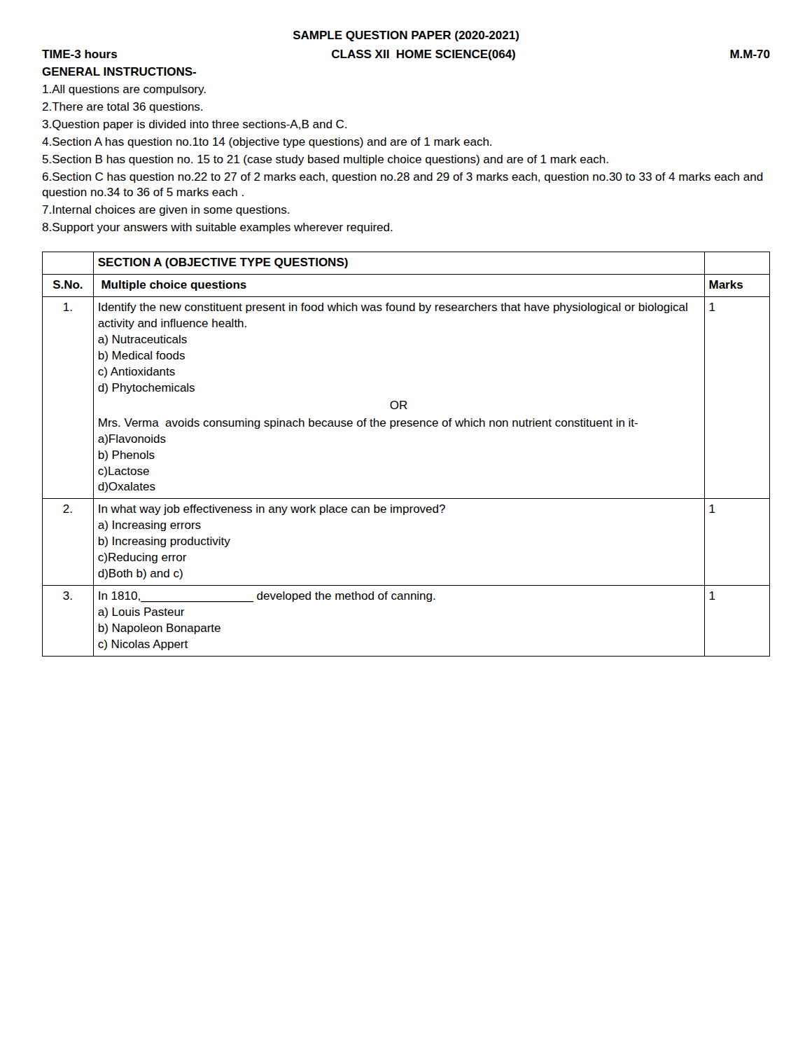SAMPLE QUESTION PAPER (2020-2021)
TIME-3 hours CLASS XII HOME SCIENCE(064) M.M-70
GENERAL INSTRUCTIONS-
1.All questions are compulsory.
2.There are total 36 questions.
3.Question paper is divided into three sections-A,B and C.
4.Section A has question no.1to 14 (objective type questions) and are of 1 mark each.
5.Section B has question no. 15 to 21 (case study based multiple choice questions) and are of 1 mark each.
6.Section C has question no.22 to 27 of 2 marks each, question no.28 and 29 of 3 marks each, question no.30 to 33 of 4 marks each and question no.34 to 36 of 5 marks each .
7.Internal choices are given in some questions.
8.Support your answers with suitable examples wherever required.
| | SECTION A (OBJECTIVE TYPE QUESTIONS) | |
| S.No. | Multiple choice questions | Marks |
| 1. | Identify the new constituent present in food which was found by researchers that have physiological or biological activity and influence health. a) Nutraceuticals b) Medical foods c) Antioxidants d) Phytochemicals OR Mrs. Verma avoids consuming spinach because of the presence of which non nutrient constituent in it- a)Flavonoids b) Phenols c)Lactose d)Oxalates | 1 |
| 2. | In what way job effectiveness in any work place can be improved? a) Increasing errors b) Increasing productivity c)Reducing error d)Both b) and c) | 1 |
| 3. | In 1810,_________________ developed the method of canning. a) Louis Pasteur b) Napoleon Bonaparte c) Nicolas Appert | 1 |